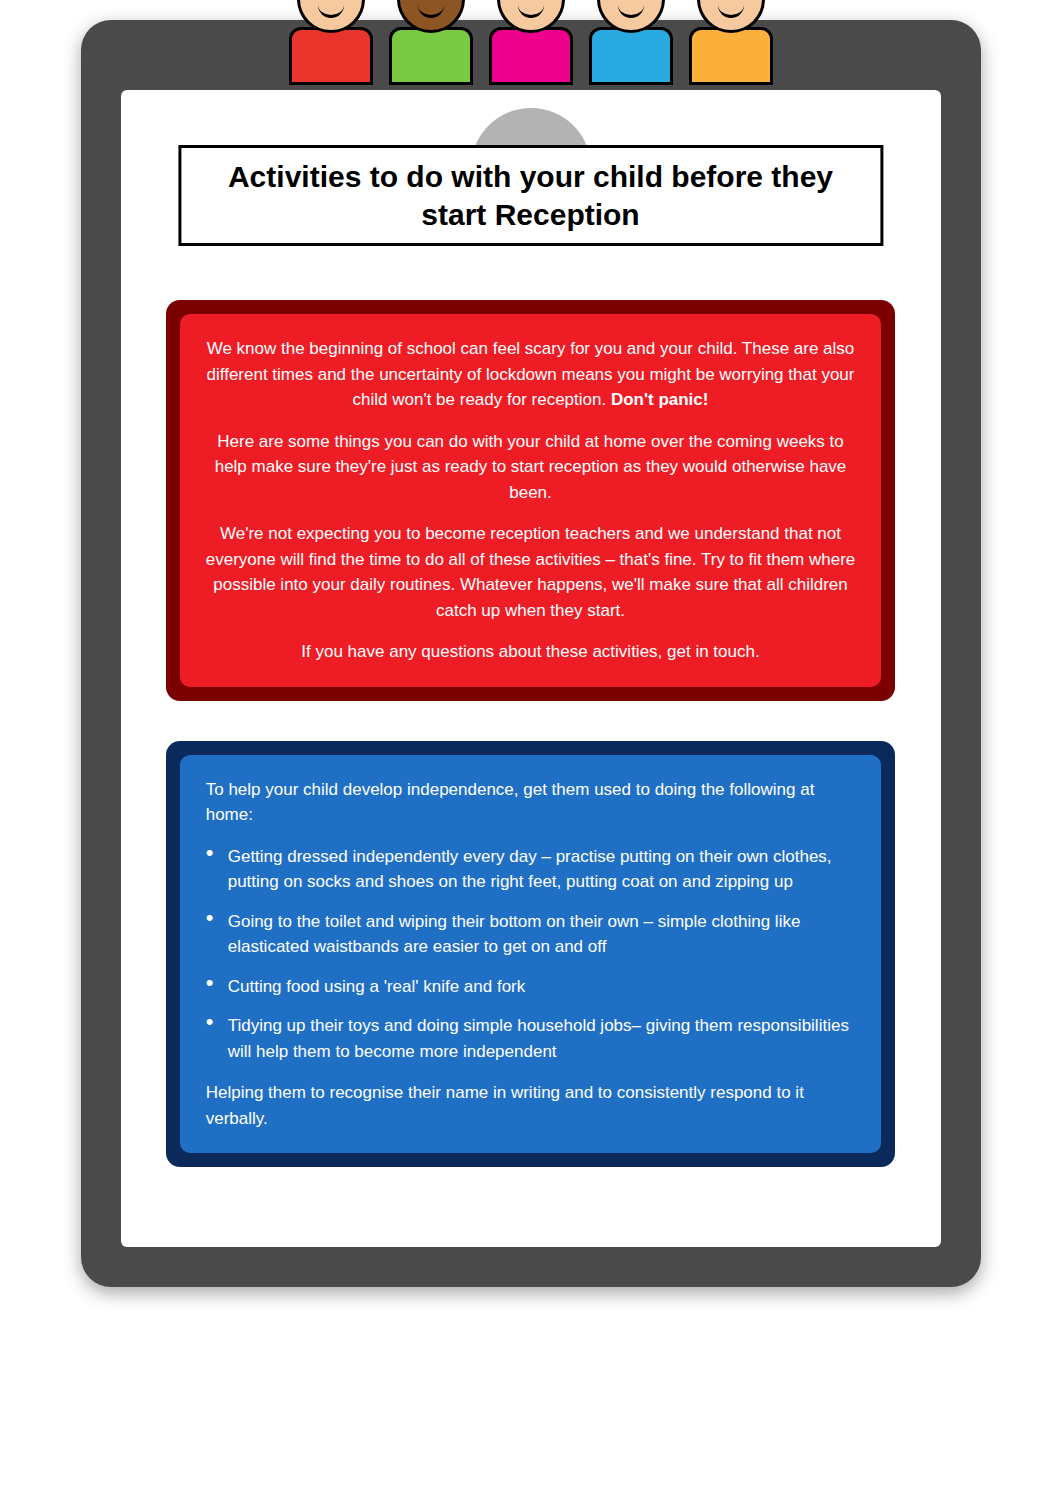Activities to do with your child before they start Reception
We know the beginning of school can feel scary for you and your child. These are also different times and the uncertainty of lockdown means you might be worrying that your child won't be ready for reception. Don't panic!
Here are some things you can do with your child at home over the coming weeks to help make sure they're just as ready to start reception as they would otherwise have been.
We're not expecting you to become reception teachers and we understand that not everyone will find the time to do all of these activities – that's fine. Try to fit them where possible into your daily routines. Whatever happens, we'll make sure that all children catch up when they start.
If you have any questions about these activities, get in touch.
To help your child develop independence, get them used to doing the following at home:
Getting dressed independently every day – practise putting on their own clothes, putting on socks and shoes on the right feet, putting coat on and zipping up
Going to the toilet and wiping their bottom on their own – simple clothing like elasticated waistbands are easier to get on and off
Cutting food using a 'real' knife and fork
Tidying up their toys and doing simple household jobs– giving them responsibilities will help them to become more independent
Helping them to recognise their name in writing and to consistently respond to it verbally.